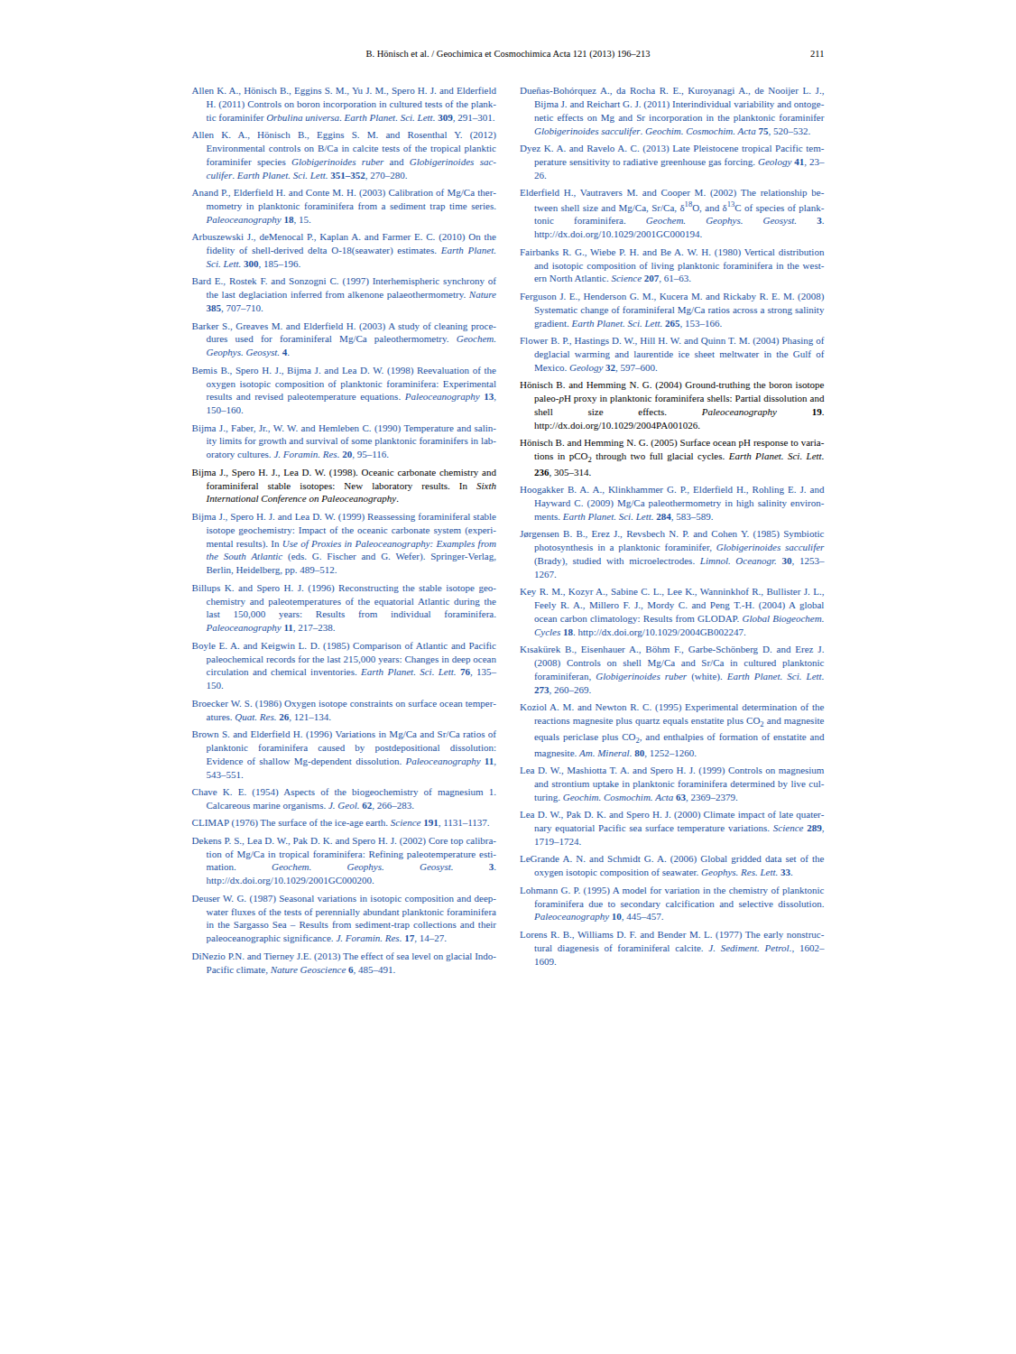B. Hönisch et al. / Geochimica et Cosmochimica Acta 121 (2013) 196–213 211
Allen K. A., Hönisch B., Eggins S. M., Yu J. M., Spero H. J. and Elderfield H. (2011) Controls on boron incorporation in cultured tests of the planktic foraminifer Orbulina universa. Earth Planet. Sci. Lett. 309, 291–301.
Allen K. A., Hönisch B., Eggins S. M. and Rosenthal Y. (2012) Environmental controls on B/Ca in calcite tests of the tropical planktic foraminifer species Globigerinoides ruber and Globigerinoides sacculifer. Earth Planet. Sci. Lett. 351–352, 270–280.
Anand P., Elderfield H. and Conte M. H. (2003) Calibration of Mg/Ca thermometry in planktonic foraminifera from a sediment trap time series. Paleoceanography 18, 15.
Arbuszewski J., deMenocal P., Kaplan A. and Farmer E. C. (2010) On the fidelity of shell-derived delta O-18(seawater) estimates. Earth Planet. Sci. Lett. 300, 185–196.
Bard E., Rostek F. and Sonzogni C. (1997) Interhemispheric synchrony of the last deglaciation inferred from alkenone palaeothermometry. Nature 385, 707–710.
Barker S., Greaves M. and Elderfield H. (2003) A study of cleaning procedures used for foraminiferal Mg/Ca paleothermometry. Geochem. Geophys. Geosyst. 4.
Bemis B., Spero H. J., Bijma J. and Lea D. W. (1998) Reevaluation of the oxygen isotopic composition of planktonic foraminifera: Experimental results and revised paleotemperature equations. Paleoceanography 13, 150–160.
Bijma J., Faber, Jr., W. W. and Hemleben C. (1990) Temperature and salinity limits for growth and survival of some planktonic foraminifers in laboratory cultures. J. Foramin. Res. 20, 95–116.
Bijma J., Spero H. J., Lea D. W. (1998). Oceanic carbonate chemistry and foraminiferal stable isotopes: New laboratory results. In Sixth International Conference on Paleoceanography.
Bijma J., Spero H. J. and Lea D. W. (1999) Reassessing foraminiferal stable isotope geochemistry: Impact of the oceanic carbonate system (experimental results). In Use of Proxies in Paleoceanography: Examples from the South Atlantic (eds. G. Fischer and G. Wefer). Springer-Verlag, Berlin, Heidelberg, pp. 489–512.
Billups K. and Spero H. J. (1996) Reconstructing the stable isotope geochemistry and paleotemperatures of the equatorial Atlantic during the last 150,000 years: Results from individual foraminifera. Paleoceanography 11, 217–238.
Boyle E. A. and Keigwin L. D. (1985) Comparison of Atlantic and Pacific paleochemical records for the last 215,000 years: Changes in deep ocean circulation and chemical inventories. Earth Planet. Sci. Lett. 76, 135–150.
Broecker W. S. (1986) Oxygen isotope constraints on surface ocean temperatures. Quat. Res. 26, 121–134.
Brown S. and Elderfield H. (1996) Variations in Mg/Ca and Sr/Ca ratios of planktonic foraminifera caused by postdepositional dissolution: Evidence of shallow Mg-dependent dissolution. Paleoceanography 11, 543–551.
Chave K. E. (1954) Aspects of the biogeochemistry of magnesium 1. Calcareous marine organisms. J. Geol. 62, 266–283.
CLIMAP (1976) The surface of the ice-age earth. Science 191, 1131–1137.
Dekens P. S., Lea D. W., Pak D. K. and Spero H. J. (2002) Core top calibration of Mg/Ca in tropical foraminifera: Refining paleotemperature estimation. Geochem. Geophys. Geosyst. 3. http://dx.doi.org/10.1029/2001GC000200.
Deuser W. G. (1987) Seasonal variations in isotopic composition and deep-water fluxes of the tests of perennially abundant planktonic foraminifera in the Sargasso Sea – Results from sediment-trap collections and their paleoceanographic significance. J. Foramin. Res. 17, 14–27.
DiNezio P.N. and Tierney J.E. (2013) The effect of sea level on glacial Indo-Pacific climate, Nature Geoscience 6, 485–491.
Dueñas-Bohórquez A., da Rocha R. E., Kuroyanagi A., de Nooijer L. J., Bijma J. and Reichart G. J. (2011) Interindividual variability and ontogenetic effects on Mg and Sr incorporation in the planktonic foraminifer Globigerinoides sacculifer. Geochim. Cosmochim. Acta 75, 520–532.
Dyez K. A. and Ravelo A. C. (2013) Late Pleistocene tropical Pacific temperature sensitivity to radiative greenhouse gas forcing. Geology 41, 23–26.
Elderfield H., Vautravers M. and Cooper M. (2002) The relationship between shell size and Mg/Ca, Sr/Ca, δ18 O, and δ13 C of species of planktonic foraminifera. Geochem. Geophys. Geosyst. 3. http://dx.doi.org/10.1029/2001GC000194.
Fairbanks R. G., Wiebe P. H. and Be A. W. H. (1980) Vertical distribution and isotopic composition of living planktonic foraminifera in the western North Atlantic. Science 207, 61–63.
Ferguson J. E., Henderson G. M., Kucera M. and Rickaby R. E. M. (2008) Systematic change of foraminiferal Mg/Ca ratios across a strong salinity gradient. Earth Planet. Sci. Lett. 265, 153–166.
Flower B. P., Hastings D. W., Hill H. W. and Quinn T. M. (2004) Phasing of deglacial warming and laurentide ice sheet meltwater in the Gulf of Mexico. Geology 32, 597–600.
Hönisch B. and Hemming N. G. (2004) Ground-truthing the boron isotope paleo-p H proxy in planktonic foraminifera shells: Partial dissolution and shell size effects. Paleoceanography 19. http://dx.doi.org/10.1029/2004PA001026.
Hönisch B. and Hemming N. G. (2005) Surface ocean pH response to variations in pCO2 through two full glacial cycles. Earth Planet. Sci. Lett. 236, 305–314.
Hoogakker B. A. A., Klinkhammer G. P., Elderfield H., Rohling E. J. and Hayward C. (2009) Mg/Ca paleothermometry in high salinity environments. Earth Planet. Sci. Lett. 284, 583–589.
Jørgensen B. B., Erez J., Revsbech N. P. and Cohen Y. (1985) Symbiotic photosynthesis in a planktonic foraminifer, Globigerinoides sacculifer (Brady), studied with microelectrodes. Limnol. Oceanogr. 30, 1253–1267.
Key R. M., Kozyr A., Sabine C. L., Lee K., Wanninkhof R., Bullister J. L., Feely R. A., Millero F. J., Mordy C. and Peng T.-H. (2004) A global ocean carbon climatology: Results from GLODAP. Global Biogeochem. Cycles 18. http://dx.doi.org/10.1029/2004GB002247.
Kısakürek B., Eisenhauer A., Böhm F., Garbe-Schönberg D. and Erez J. (2008) Controls on shell Mg/Ca and Sr/Ca in cultured planktonic foraminiferan, Globigerinoides ruber (white). Earth Planet. Sci. Lett. 273, 260–269.
Koziol A. M. and Newton R. C. (1995) Experimental determination of the reactions magnesite plus quartz equals enstatite plus CO2 and magnesite equals periclase plus CO2, and enthalpies of formation of enstatite and magnesite. Am. Mineral. 80, 1252–1260.
Lea D. W., Mashiotta T. A. and Spero H. J. (1999) Controls on magnesium and strontium uptake in planktonic foraminifera determined by live culturing. Geochim. Cosmochim. Acta 63, 2369–2379.
Lea D. W., Pak D. K. and Spero H. J. (2000) Climate impact of late quaternary equatorial Pacific sea surface temperature variations. Science 289, 1719–1724.
LeGrande A. N. and Schmidt G. A. (2006) Global gridded data set of the oxygen isotopic composition of seawater. Geophys. Res. Lett. 33.
Lohmann G. P. (1995) A model for variation in the chemistry of planktonic foraminifera due to secondary calcification and selective dissolution. Paleoceanography 10, 445–457.
Lorens R. B., Williams D. F. and Bender M. L. (1977) The early nonstructural diagenesis of foraminiferal calcite. J. Sediment. Petrol., 1602–1609.